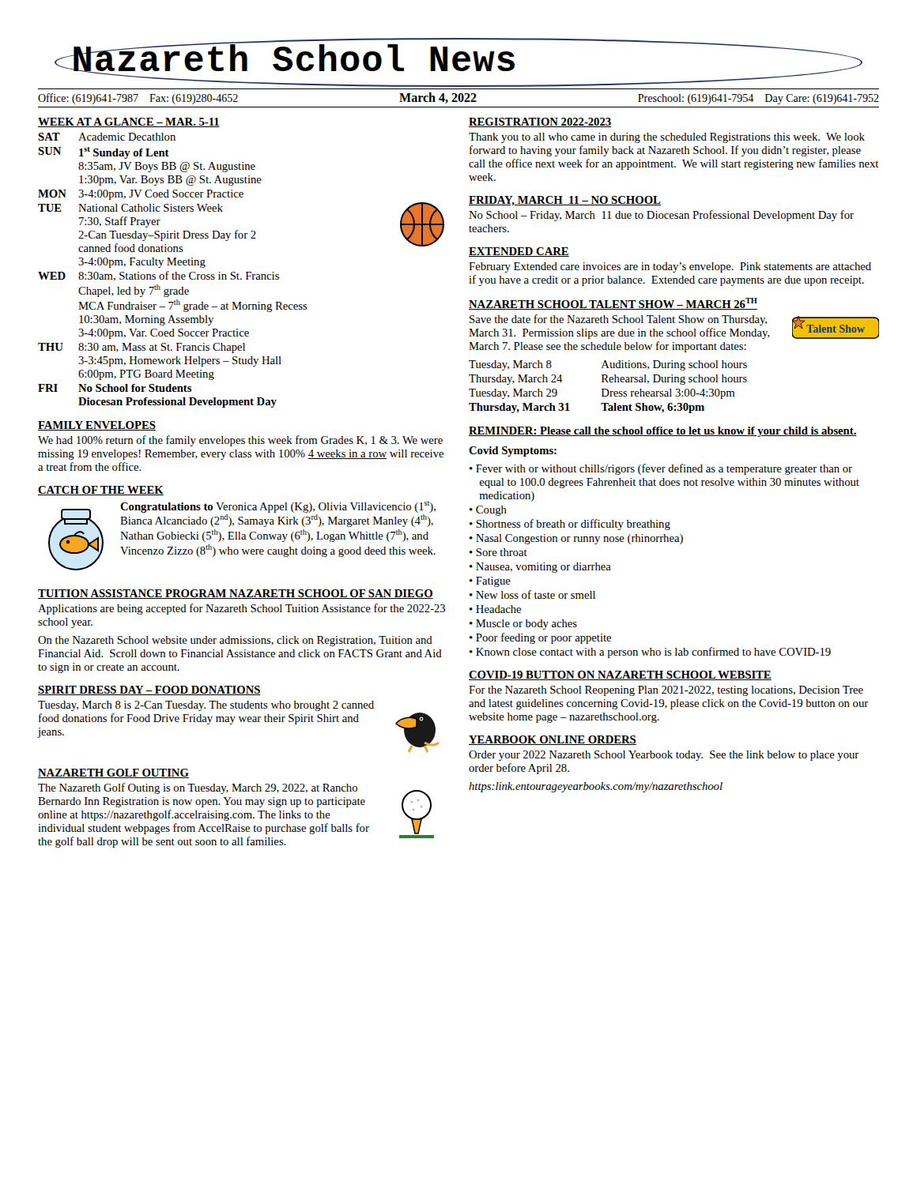Nazareth School News
Office: (619)641-7987 Fax: (619)280-4652 March 4, 2022 Preschool: (619)641-7954 Day Care: (619)641-7952
Week at a Glance – Mar. 5-11
| SAT | Academic Decathlon |
| SUN | 1 st Sunday of Lent 8:35am, JV Boys BB @ St. Augustine 1:30pm, Var. Boys BB @ St. Augustine |
| MON | 3-4:00pm, JV Coed Soccer Practice |
| TUE | National Catholic Sisters Week 7:30, Staff Prayer 2-Can Tuesday–Spirit Dress Day for 2 canned food donations 3-4:00pm, Faculty Meeting |
| WED | 8:30am, Stations of the Cross in St. Francis Chapel, led by 7 th grade MCA Fundraiser – 7 th grade – at Morning Recess 10:30am, Morning Assembly 3-4:00pm, Var. Coed Soccer Practice |
| THU | 8:30 am, Mass at St. Francis Chapel 3-3:45pm, Homework Helpers – Study Hall 6:00pm, PTG Board Meeting |
| FRI | No School for Students Diocesan Professional Development Day |
Family Envelopes
We had 100% return of the family envelopes this week from Grades K, 1 & 3. We were missing 19 envelopes! Remember, every class with 100% 4 weeks in a row will receive a treat from the office.
Catch of the Week
Congratulations to Veronica Appel (Kg), Olivia Villavicencio (1st), Bianca Alcanciado (2nd), Samaya Kirk (3rd), Margaret Manley (4th), Nathan Gobiecki (5th), Ella Conway (6th), Logan Whittle (7th), and Vincenzo Zizzo (8th) who were caught doing a good deed this week.
Tuition Assistance Program Nazareth School of San Diego
Applications are being accepted for Nazareth School Tuition Assistance for the 2022-23 school year.
On the Nazareth School website under admissions, click on Registration, Tuition and Financial Aid. Scroll down to Financial Assistance and click on FACTS Grant and Aid to sign in or create an account.
Spirit Dress Day – Food Donations
Tuesday, March 8 is 2-Can Tuesday. The students who brought 2 canned food donations for Food Drive Friday may wear their Spirit Shirt and jeans.
Nazareth Golf Outing
The Nazareth Golf Outing is on Tuesday, March 29, 2022, at Rancho Bernardo Inn Registration is now open. You may sign up to participate online at https://nazarethgolf.accelraising.com. The links to the individual student webpages from AccelRaise to purchase golf balls for the golf ball drop will be sent out soon to all families.
Registration 2022-2023
Thank you to all who came in during the scheduled Registrations this week. We look forward to having your family back at Nazareth School. If you didn’t register, please call the office next week for an appointment. We will start registering new families next week.
Friday, March 11 – No School
No School – Friday, March 11 due to Diocesan Professional Development Day for teachers.
Extended Care
February Extended care invoices are in today’s envelope. Pink statements are attached if you have a credit or a prior balance. Extended care payments are due upon receipt.
Nazareth School Talent Show – March 26th
Talent Show
Save the date for the Nazareth School Talent Show on Thursday, March 31. Permission slips are due in the school office Monday, March 7. Please see the schedule below for important dates:
| Tuesday, March 8 | Auditions, During school hours |
| Thursday, March 24 | Rehearsal, During school hours |
| Tuesday, March 29 | Dress rehearsal 3:00-4:30pm |
| Thursday, March 31 | Talent Show, 6:30pm |
REMINDER: Please call the school office to let us know if your child is absent.
Covid Symptoms:
Fever with or without chills/rigors (fever defined as a temperature greater than or equal to 100.0 degrees Fahrenheit that does not resolve within 30 minutes without medication)
Cough
Shortness of breath or difficulty breathing
Nasal Congestion or runny nose (rhinorrhea)
Sore throat
Nausea, vomiting or diarrhea
Fatigue
New loss of taste or smell
Headache
Muscle or body aches
Poor feeding or poor appetite
Known close contact with a person who is lab confirmed to have COVID-19
Covid-19 Button on Nazareth School Website
For the Nazareth School Reopening Plan 2021-2022, testing locations, Decision Tree and latest guidelines concerning Covid-19, please click on the Covid-19 button on our website home page – nazarethschool.org.
Yearbook Online Orders
Order your 2022 Nazareth School Yearbook today. See the link below to place your order before April 28.
https:link.entourageyearbooks.com/my/nazarethschool